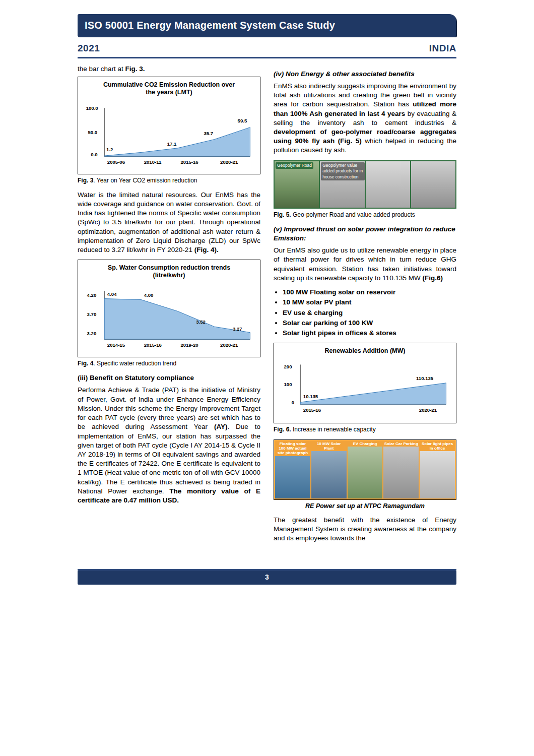ISO 50001 Energy Management System Case Study
2021 INDIA
the bar chart at Fig. 3.
Cummulative CO2 Emission Reduction over
the years (LMT)
100.0 50.0 0.0 1.2 17.1 35.7 59.5 2005-06 2010-11 2015-16 2020-21
Fig. 3. Year on Year CO2 emission reduction
Water is the limited natural resources. Our EnMS has the wide coverage and guidance on water conservation. Govt. of India has tightened the norms of Specific water consumption (SpWc) to 3.5 litre/kwhr for our plant. Through operational optimization, augmentation of additional ash water return & implementation of Zero Liquid Discharge (ZLD) our SpWc reduced to 3.27 lit/kwhr in FY 2020-21 (Fig. 4).
Sp. Water Consumption reduction trends
(litre/kwhr)
4.20 3.70 3.20 4.04 4.00 3.52 3.27 2014-15 2015-16 2019-20 2020-21
Fig. 4. Specific water reduction trend
(iii) Benefit on Statutory compliance
Performa Achieve & Trade (PAT) is the initiative of Ministry of Power, Govt. of India under Enhance Energy Efficiency Mission. Under this scheme the Energy Improvement Target for each PAT cycle (every three years) are set which has to be achieved during Assessment Year (AY). Due to implementation of EnMS, our station has surpassed the given target of both PAT cycle (Cycle I AY 2014-15 & Cycle II AY 2018-19) in terms of Oil equivalent savings and awarded the E certificates of 72422. One E certificate is equivalent to 1 MTOE (Heat value of one metric ton of oil with GCV 10000 kcal/kg). The E certificate thus achieved is being traded in National Power exchange. The monitory value of E certificate are 0.47 million USD.
(iv) Non Energy & other associated benefits
EnMS also indirectly suggests improving the environment by total ash utilizations and creating the green belt in vicinity area for carbon sequestration. Station has utilized more than 100% Ash generated in last 4 years by evacuating & selling the inventory ash to cement industries & development of geo-polymer road/coarse aggregates using 90% fly ash (Fig. 5) which helped in reducing the pollution caused by ash.
Geopolymer Road
Geopolymer value added products for in house construction
Fig. 5. Geo-polymer Road and value added products
(v) Improved thrust on solar power integration to reduce Emission:
Our EnMS also guide us to utilize renewable energy in place of thermal power for drives which in turn reduce GHG equivalent emission. Station has taken initiatives toward scaling up its renewable capacity to 110.135 MW (Fig.6)
100 MW Floating solar on reservoir
10 MW solar PV plant
EV use & charging
Solar car parking of 100 KW
Solar light pipes in offices & stores
Renewables Addition (MW)
200 100 0 10.135 110.135 2015-16 2020-21
Fig. 6. Increase in renewable capacity
Floating solar 100 MW actual site photograph
10 MW Solar Plant
EV Charging
Solar Car Parking
Solar light pipes in office
RE Power set up at NTPC Ramagundam
The greatest benefit with the existence of Energy Management System is creating awareness at the company and its employees towards the
3